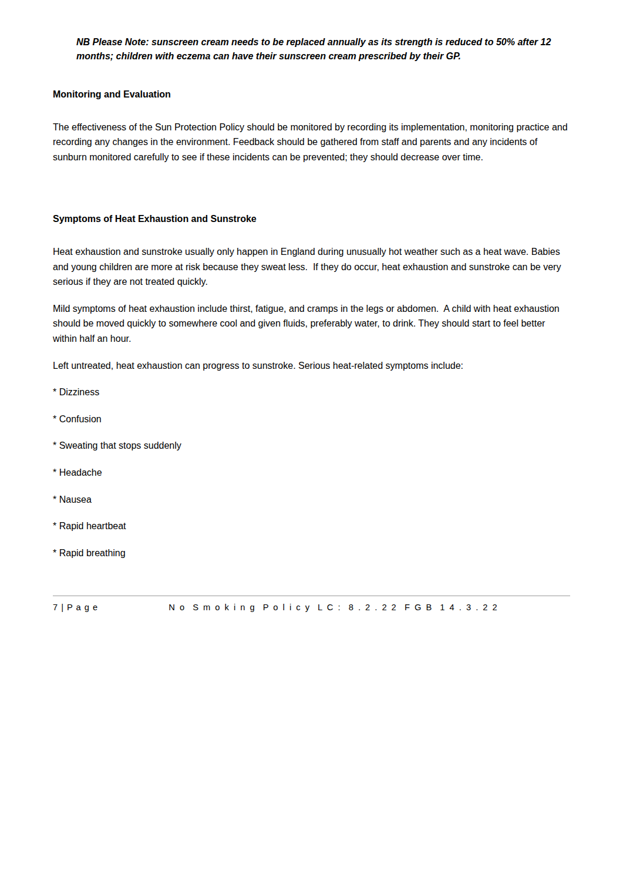NB Please Note: sunscreen cream needs to be replaced annually as its strength is reduced to 50% after 12 months; children with eczema can have their sunscreen cream prescribed by their GP.
Monitoring and Evaluation
The effectiveness of the Sun Protection Policy should be monitored by recording its implementation, monitoring practice and recording any changes in the environment. Feedback should be gathered from staff and parents and any incidents of sunburn monitored carefully to see if these incidents can be prevented; they should decrease over time.
Symptoms of Heat Exhaustion and Sunstroke
Heat exhaustion and sunstroke usually only happen in England during unusually hot weather such as a heat wave. Babies and young children are more at risk because they sweat less. If they do occur, heat exhaustion and sunstroke can be very serious if they are not treated quickly.
Mild symptoms of heat exhaustion include thirst, fatigue, and cramps in the legs or abdomen. A child with heat exhaustion should be moved quickly to somewhere cool and given fluids, preferably water, to drink. They should start to feel better within half an hour.
Left untreated, heat exhaustion can progress to sunstroke. Serious heat-related symptoms include:
* Dizziness
* Confusion
* Sweating that stops suddenly
* Headache
* Nausea
* Rapid heartbeat
* Rapid breathing
7 | P a g e N o S m o k i n g P o l i c y L C : 8 . 2 . 2 2 F G B 1 4 . 3 . 2 2